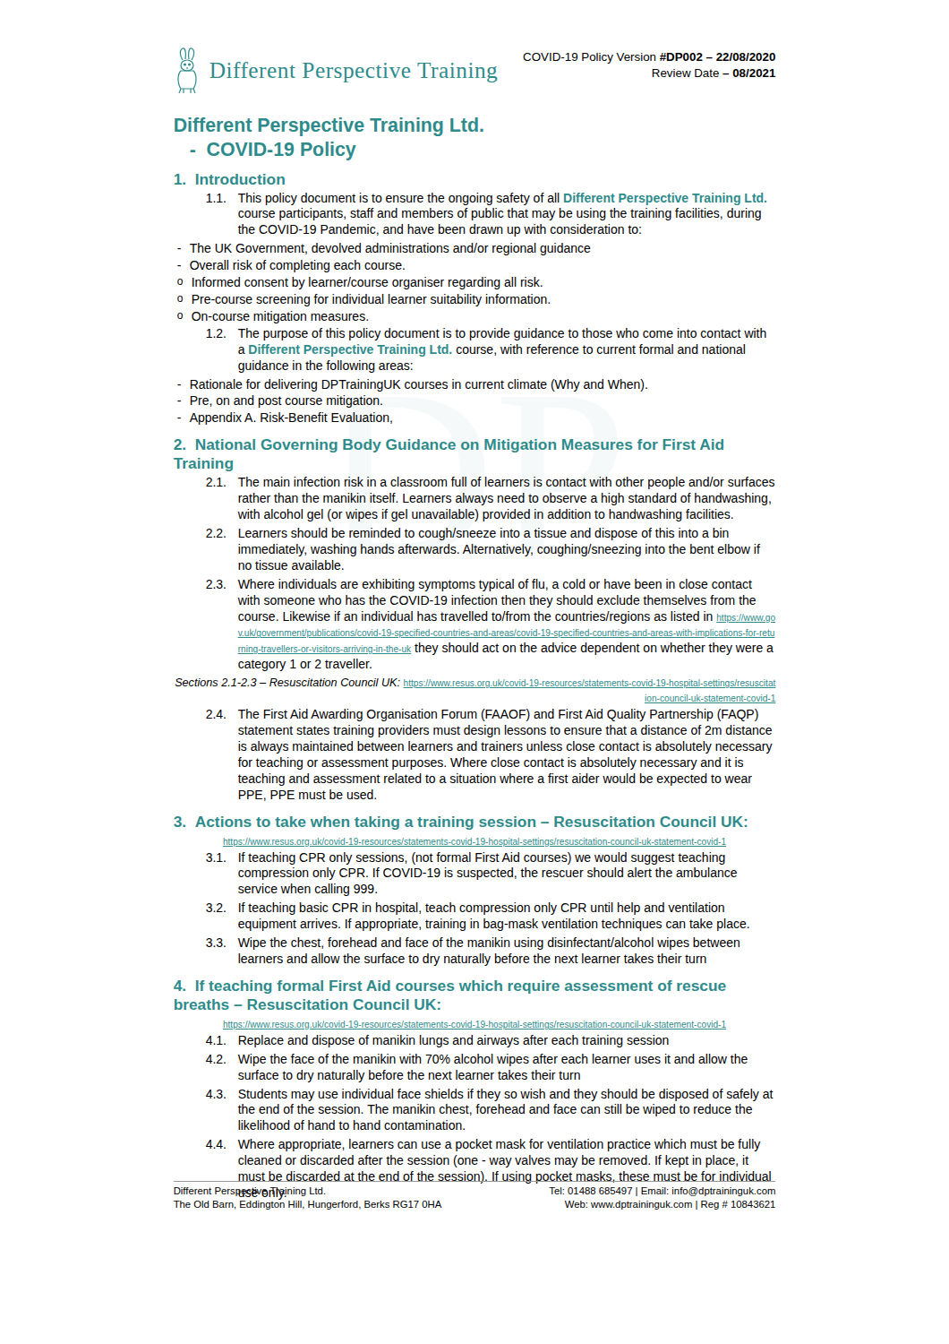DP
Different Perspective Training
COVID-19 Policy Version #DP002 – 22/08/2020
Review Date – 08/2021
Different Perspective Training Ltd. - COVID-19 Policy
1. Introduction
1.1.
This policy document is to ensure the ongoing safety of all Different Perspective Training Ltd. course participants, staff and members of public that may be using the training facilities, during the COVID-19 Pandemic, and have been drawn up with consideration to:
The UK Government, devolved administrations and/or regional guidance
Overall risk of completing each course.
Informed consent by learner/course organiser regarding all risk.
Pre-course screening for individual learner suitability information.
On-course mitigation measures.
1.2.
The purpose of this policy document is to provide guidance to those who come into contact with a Different Perspective Training Ltd. course, with reference to current formal and national guidance in the following areas:
Rationale for delivering DPTrainingUK courses in current climate (Why and When).
Pre, on and post course mitigation.
Appendix A. Risk-Benefit Evaluation,
2. National Governing Body Guidance on Mitigation Measures for First Aid Training
2.1.
The main infection risk in a classroom full of learners is contact with other people and/or surfaces rather than the manikin itself. Learners always need to observe a high standard of handwashing, with alcohol gel (or wipes if gel unavailable) provided in addition to handwashing facilities.
2.2.
Learners should be reminded to cough/sneeze into a tissue and dispose of this into a bin immediately, washing hands afterwards. Alternatively, coughing/sneezing into the bent elbow if no tissue available.
2.3.
Where individuals are exhibiting symptoms typical of flu, a cold or have been in close contact with someone who has the COVID-19 infection then they should exclude themselves from the course. Likewise if an individual has travelled to/from the countries/regions as listed in https://www.gov.uk/government/publications/covid-19-specified-countries-and-areas/covid-19-specified-countries-and-areas-with-implications-for-returning-travellers-or-visitors-arriving-in-the-uk they should act on the advice dependent on whether they were a category 1 or 2 traveller.
Sections 2.1-2.3 – Resuscitation Council UK: https://www.resus.org.uk/covid-19-resources/statements-covid-19-hospital-settings/resuscitation-council-uk-statement-covid-1
2.4.
The First Aid Awarding Organisation Forum (FAAOF) and First Aid Quality Partnership (FAQP) statement states training providers must design lessons to ensure that a distance of 2m distance is always maintained between learners and trainers unless close contact is absolutely necessary for teaching or assessment purposes. Where close contact is absolutely necessary and it is teaching and assessment related to a situation where a first aider would be expected to wear PPE, PPE must be used.
3. Actions to take when taking a training session – Resuscitation Council UK:
https://www.resus.org.uk/covid-19-resources/statements-covid-19-hospital-settings/resuscitation-council-uk-statement-covid-1
3.1.
If teaching CPR only sessions, (not formal First Aid courses) we would suggest teaching compression only CPR. If COVID-19 is suspected, the rescuer should alert the ambulance service when calling 999.
3.2.
If teaching basic CPR in hospital, teach compression only CPR until help and ventilation equipment arrives. If appropriate, training in bag-mask ventilation techniques can take place.
3.3.
Wipe the chest, forehead and face of the manikin using disinfectant/alcohol wipes between learners and allow the surface to dry naturally before the next learner takes their turn
4. If teaching formal First Aid courses which require assessment of rescue breaths – Resuscitation Council UK:
https://www.resus.org.uk/covid-19-resources/statements-covid-19-hospital-settings/resuscitation-council-uk-statement-covid-1
4.1.
Replace and dispose of manikin lungs and airways after each training session
4.2.
Wipe the face of the manikin with 70% alcohol wipes after each learner uses it and allow the surface to dry naturally before the next learner takes their turn
4.3.
Students may use individual face shields if they so wish and they should be disposed of safely at the end of the session. The manikin chest, forehead and face can still be wiped to reduce the likelihood of hand to hand contamination.
4.4.
Where appropriate, learners can use a pocket mask for ventilation practice which must be fully cleaned or discarded after the session (one - way valves may be removed. If kept in place, it must be discarded at the end of the session). If using pocket masks, these must be for individual use only.
Different Perspective Training Ltd.
The Old Barn, Eddington Hill, Hungerford, Berks RG17 0HA
Tel: 01488 685497 | Email: info@dptraininguk.com
Web: www.dptraininguk.com | Reg # 10843621